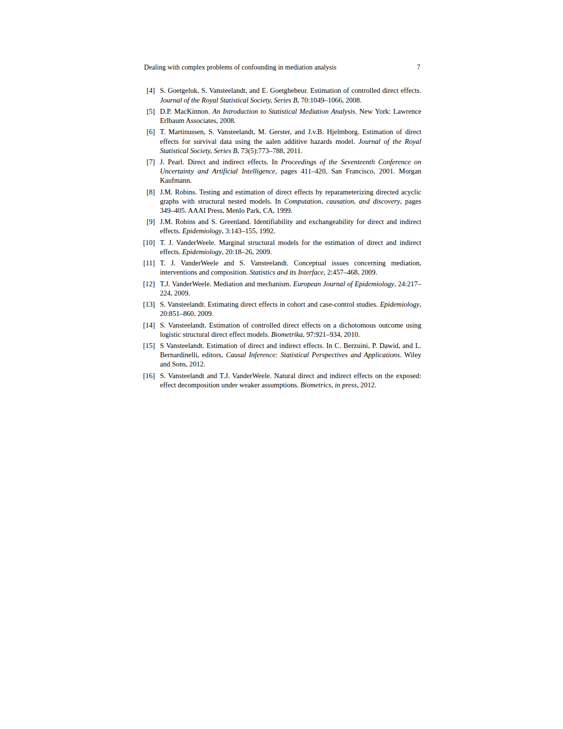Dealing with complex problems of confounding in mediation analysis 7
[4] S. Goetgeluk, S. Vansteelandt, and E. Goetghebeur. Estimation of controlled direct effects. Journal of the Royal Statistical Society, Series B, 70:1049–1066, 2008.
[5] D.P. MacKinnon. An Introduction to Statistical Mediation Analysis. New York: Lawrence Erlbaum Associates, 2008.
[6] T. Martinussen, S. Vansteelandt, M. Gerster, and J.v.B. Hjelmborg. Estimation of direct effects for survival data using the aalen additive hazards model. Journal of the Royal Statistical Society, Series B, 73(5):773–788, 2011.
[7] J. Pearl. Direct and indirect effects. In Proceedings of the Seventeenth Conference on Uncertainty and Artificial Intelligence, pages 411–420, San Francisco, 2001. Morgan Kaufmann.
[8] J.M. Robins. Testing and estimation of direct effects by reparameterizing directed acyclic graphs with structural nested models. In Computation, causation, and discovery, pages 349–405. AAAI Press, Menlo Park, CA, 1999.
[9] J.M. Robins and S. Greenland. Identifiability and exchangeability for direct and indirect effects. Epidemiology, 3:143–155, 1992.
[10] T. J. VanderWeele. Marginal structural models for the estimation of direct and indirect effects. Epidemiology, 20:18–26, 2009.
[11] T. J. VanderWeele and S. Vansteelandt. Conceptual issues concerning mediation, interventions and composition. Statistics and its Interface, 2:457–468, 2009.
[12] T.J. VanderWeele. Mediation and mechanism. European Journal of Epidemiology, 24:217–224, 2009.
[13] S. Vansteelandt. Estimating direct effects in cohort and case-control studies. Epidemiology, 20:851–860, 2009.
[14] S. Vansteelandt. Estimation of controlled direct effects on a dichotomous outcome using logistic structural direct effect models. Biometrika, 97:921–934, 2010.
[15] S Vansteelandt. Estimation of direct and indirect effects. In C. Berzuini, P. Dawid, and L. Bernardinelli, editors, Causal Inference: Statistical Perspectives and Applications. Wiley and Sons, 2012.
[16] S. Vansteelandt and T.J. VanderWeele. Natural direct and indirect effects on the exposed: effect decomposition under weaker assumptions. Biometrics, in press, 2012.